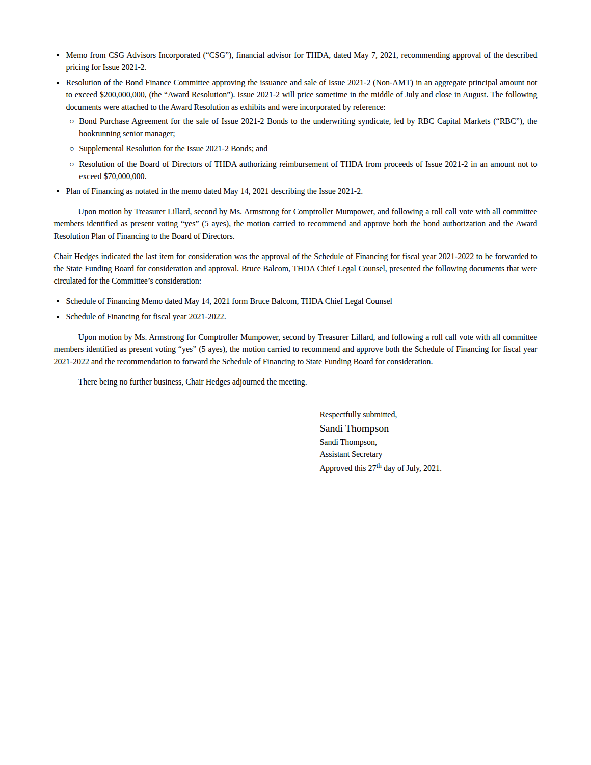Memo from CSG Advisors Incorporated (“CSG”), financial advisor for THDA, dated May 7, 2021, recommending approval of the described pricing for Issue 2021-2.
Resolution of the Bond Finance Committee approving the issuance and sale of Issue 2021-2 (Non-AMT) in an aggregate principal amount not to exceed $200,000,000, (the “Award Resolution”). Issue 2021-2 will price sometime in the middle of July and close in August. The following documents were attached to the Award Resolution as exhibits and were incorporated by reference:
Bond Purchase Agreement for the sale of Issue 2021-2 Bonds to the underwriting syndicate, led by RBC Capital Markets (“RBC”), the bookrunning senior manager;
Supplemental Resolution for the Issue 2021-2 Bonds; and
Resolution of the Board of Directors of THDA authorizing reimbursement of THDA from proceeds of Issue 2021-2 in an amount not to exceed $70,000,000.
Plan of Financing as notated in the memo dated May 14, 2021 describing the Issue 2021-2.
Upon motion by Treasurer Lillard, second by Ms. Armstrong for Comptroller Mumpower, and following a roll call vote with all committee members identified as present voting “yes” (5 ayes), the motion carried to recommend and approve both the bond authorization and the Award Resolution Plan of Financing to the Board of Directors.
Chair Hedges indicated the last item for consideration was the approval of the Schedule of Financing for fiscal year 2021-2022 to be forwarded to the State Funding Board for consideration and approval. Bruce Balcom, THDA Chief Legal Counsel, presented the following documents that were circulated for the Committee’s consideration:
Schedule of Financing Memo dated May 14, 2021 form Bruce Balcom, THDA Chief Legal Counsel
Schedule of Financing for fiscal year 2021-2022.
Upon motion by Ms. Armstrong for Comptroller Mumpower, second by Treasurer Lillard, and following a roll call vote with all committee members identified as present voting “yes” (5 ayes), the motion carried to recommend and approve both the Schedule of Financing for fiscal year 2021-2022 and the recommendation to forward the Schedule of Financing to State Funding Board for consideration.
There being no further business, Chair Hedges adjourned the meeting.
Respectfully submitted,
Sandi Thompson
Sandi Thompson,
Assistant Secretary
Approved this 27th day of July, 2021.